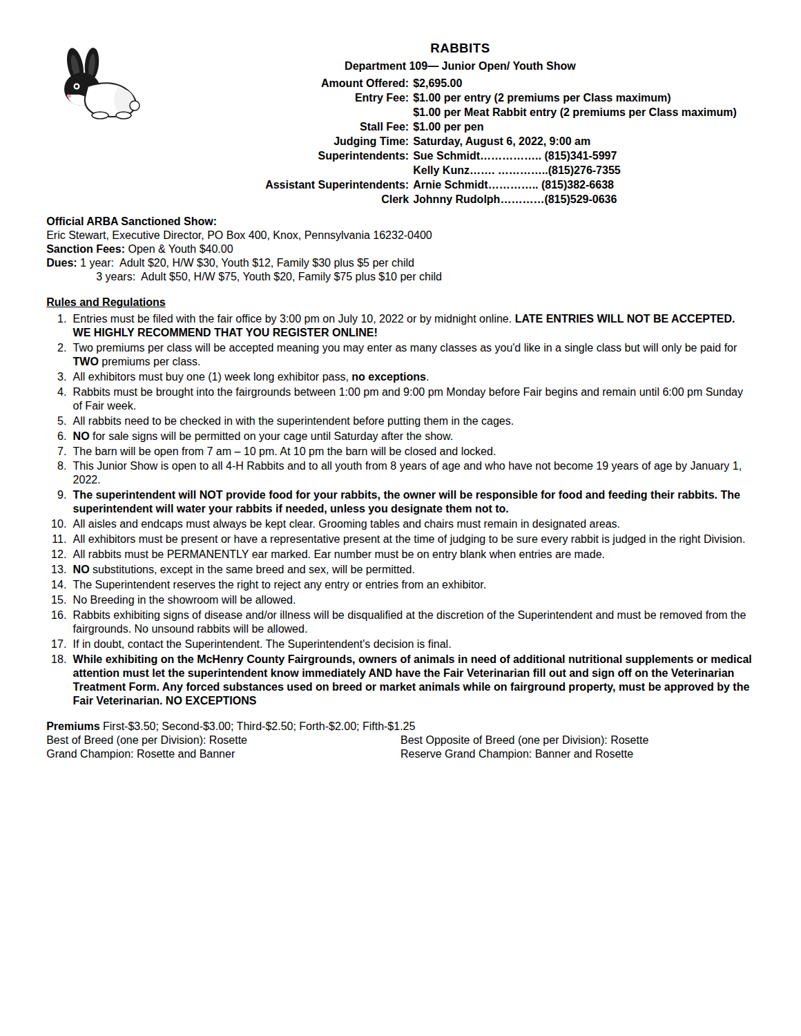RABBITS
Department 109— Junior Open/ Youth Show
| Amount Offered: | $2,695.00 |
| Entry Fee: | $1.00 per entry (2 premiums per Class maximum) |
| | $1.00 per Meat Rabbit entry (2 premiums per Class maximum) |
| Stall Fee: | $1.00 per pen |
| Judging Time: | Saturday, August 6, 2022, 9:00 am |
| Superintendents: | Sue Schmidt…………….. (815)341-5997 |
| | Kelly Kunz……. …………..(815)276-7355 |
| Assistant Superintendents: | Arnie Schmidt………….. (815)382-6638 |
| Clerk | Johnny Rudolph…………(815)529-0636 |
Official ARBA Sanctioned Show:
Eric Stewart, Executive Director, PO Box 400, Knox, Pennsylvania 16232-0400
Sanction Fees: Open & Youth $40.00
Dues: 1 year: Adult $20, H/W $30, Youth $12, Family $30 plus $5 per child
3 years: Adult $50, H/W $75, Youth $20, Family $75 plus $10 per child
Rules and Regulations
Entries must be filed with the fair office by 3:00 pm on July 10, 2022 or by midnight online. LATE ENTRIES WILL NOT BE ACCEPTED. WE HIGHLY RECOMMEND THAT YOU REGISTER ONLINE!
Two premiums per class will be accepted meaning you may enter as many classes as you'd like in a single class but will only be paid for TWO premiums per class.
All exhibitors must buy one (1) week long exhibitor pass, no exceptions.
Rabbits must be brought into the fairgrounds between 1:00 pm and 9:00 pm Monday before Fair begins and remain until 6:00 pm Sunday of Fair week.
All rabbits need to be checked in with the superintendent before putting them in the cages.
NO for sale signs will be permitted on your cage until Saturday after the show.
The barn will be open from 7 am – 10 pm. At 10 pm the barn will be closed and locked.
This Junior Show is open to all 4-H Rabbits and to all youth from 8 years of age and who have not become 19 years of age by January 1, 2022.
The superintendent will NOT provide food for your rabbits, the owner will be responsible for food and feeding their rabbits. The superintendent will water your rabbits if needed, unless you designate them not to.
All aisles and endcaps must always be kept clear. Grooming tables and chairs must remain in designated areas.
All exhibitors must be present or have a representative present at the time of judging to be sure every rabbit is judged in the right Division.
All rabbits must be PERMANENTLY ear marked. Ear number must be on entry blank when entries are made.
NO substitutions, except in the same breed and sex, will be permitted.
The Superintendent reserves the right to reject any entry or entries from an exhibitor.
No Breeding in the showroom will be allowed.
Rabbits exhibiting signs of disease and/or illness will be disqualified at the discretion of the Superintendent and must be removed from the fairgrounds. No unsound rabbits will be allowed.
If in doubt, contact the Superintendent. The Superintendent's decision is final.
While exhibiting on the McHenry County Fairgrounds, owners of animals in need of additional nutritional supplements or medical attention must let the superintendent know immediately AND have the Fair Veterinarian fill out and sign off on the Veterinarian Treatment Form. Any forced substances used on breed or market animals while on fairground property, must be approved by the Fair Veterinarian. NO EXCEPTIONS
Premiums First-$3.50; Second-$3.00; Third-$2.50; Forth-$2.00; Fifth-$1.25
| Best of Breed (one per Division): Rosette | Best Opposite of Breed (one per Division): Rosette |
| Grand Champion: Rosette and Banner | Reserve Grand Champion: Banner and Rosette |